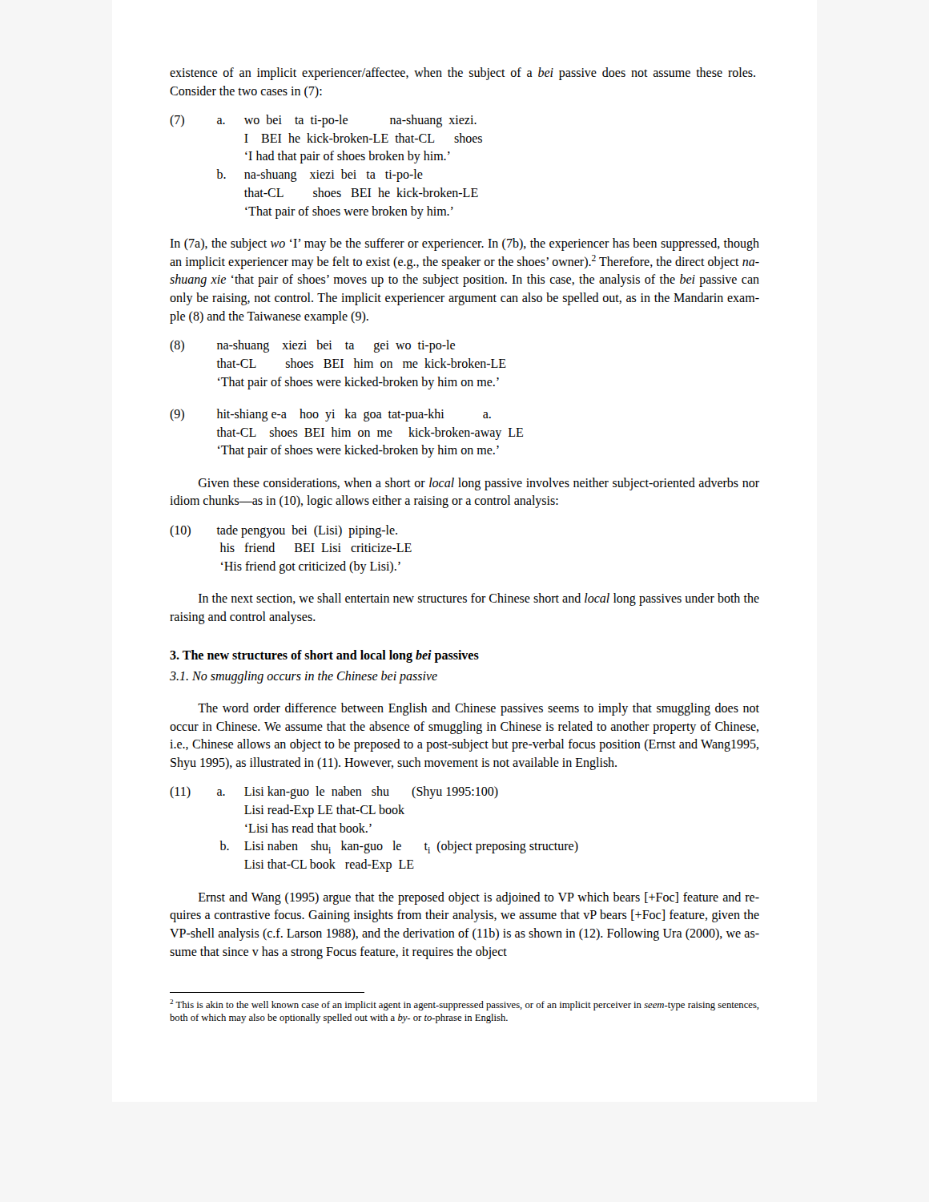existence of an implicit experiencer/affectee, when the subject of a bei passive does not assume these roles. Consider the two cases in (7):
| (7) | a. | wo bei ta ti-po-le na-shuang xiezi. |
| | | I BEI he kick-broken-LE that-CL shoes |
| | | ‘I had that pair of shoes broken by him.’ |
| | b. | na-shuang xiezi bei ta ti-po-le |
| | | that-CL shoes BEI he kick-broken-LE |
| | | ‘That pair of shoes were broken by him.’ |
In (7a), the subject wo ‘I’ may be the sufferer or experiencer. In (7b), the experiencer has been suppressed, though an implicit experiencer may be felt to exist (e.g., the speaker or the shoes’ owner).2 Therefore, the direct object na-shuang xie ‘that pair of shoes’ moves up to the subject position. In this case, the analysis of the bei passive can only be raising, not control. The implicit experiencer argument can also be spelled out, as in the Mandarin example (8) and the Taiwanese example (9).
| (8) | na-shuang xiezi bei ta gei wo ti-po-le |
| | that-CL shoes BEI him on me kick-broken-LE |
| | ‘That pair of shoes were kicked-broken by him on me.’ |
| (9) | hit-shiang e-a hoo yi ka goa tat-pua-khi a. |
| | that-CL shoes BEI him on me kick-broken-away LE |
| | ‘That pair of shoes were kicked-broken by him on me.’ |
Given these considerations, when a short or local long passive involves neither subject-oriented adverbs nor idiom chunks—as in (10), logic allows either a raising or a control analysis:
| (10) | tade pengyou bei (Lisi) piping-le. |
| | his friend BEI Lisi criticize-LE |
| | ‘His friend got criticized (by Lisi).’ |
In the next section, we shall entertain new structures for Chinese short and local long passives under both the raising and control analyses.
3. The new structures of short and local long bei passives
3.1. No smuggling occurs in the Chinese bei passive
The word order difference between English and Chinese passives seems to imply that smuggling does not occur in Chinese. We assume that the absence of smuggling in Chinese is related to another property of Chinese, i.e., Chinese allows an object to be preposed to a post-subject but pre-verbal focus position (Ernst and Wang1995, Shyu 1995), as illustrated in (11). However, such movement is not available in English.
| (11) | a. | Lisi kan-guo le naben shu (Shyu 1995:100) |
| | | Lisi read-Exp LE that-CL book |
| | | ‘Lisi has read that book.’ |
| | b. | Lisi naben shu i kan-guo le t i (object preposing structure) |
| | | Lisi that-CL book read-Exp LE |
Ernst and Wang (1995) argue that the preposed object is adjoined to VP which bears [+Foc] feature and requires a contrastive focus. Gaining insights from their analysis, we assume that vP bears [+Foc] feature, given the VP-shell analysis (c.f. Larson 1988), and the derivation of (11b) is as shown in (12). Following Ura (2000), we assume that since v has a strong Focus feature, it requires the object
2 This is akin to the well known case of an implicit agent in agent-suppressed passives, or of an implicit perceiver in seem-type raising sentences, both of which may also be optionally spelled out with a by- or to-phrase in English.